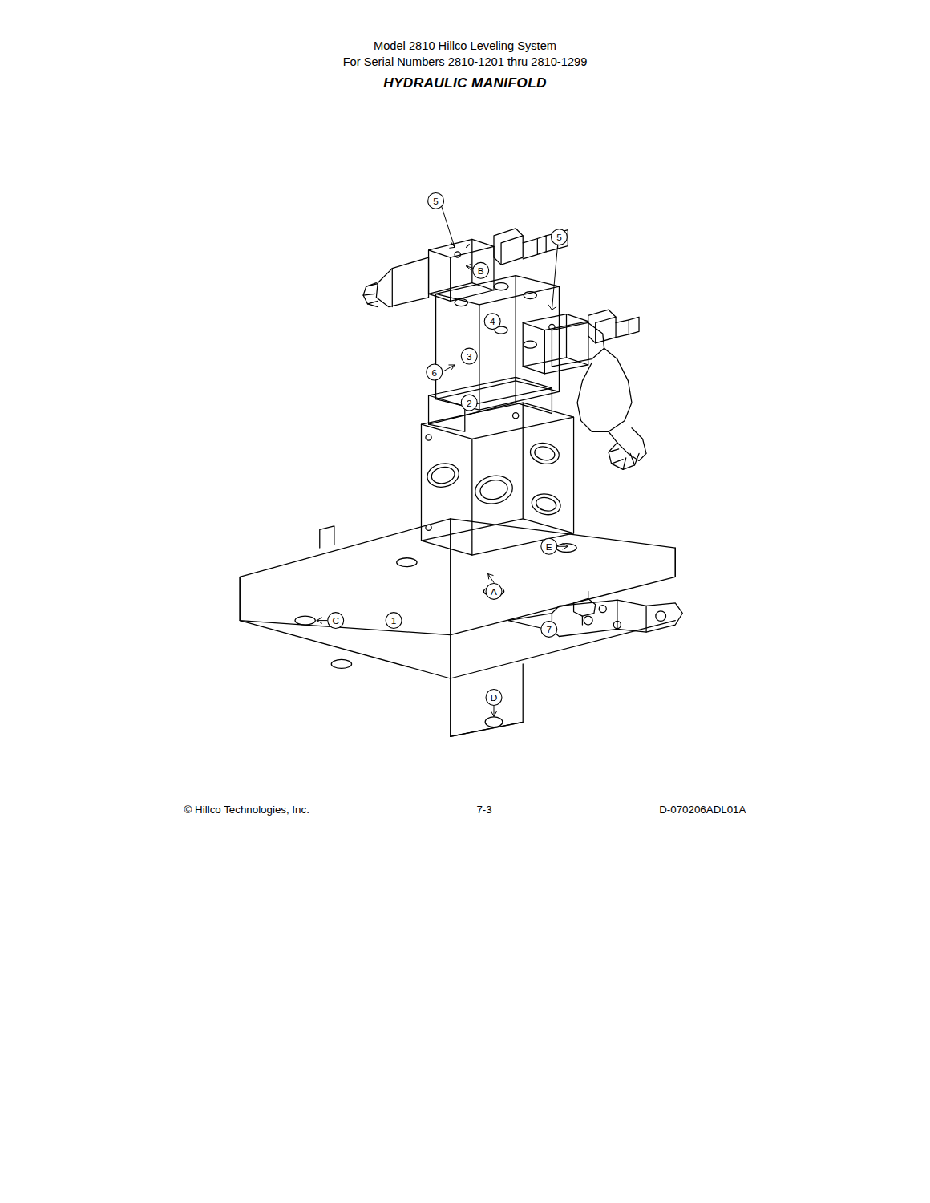Model 2810 Hillco Leveling System
For Serial Numbers 2810-1201 thru 2810-1299
HYDRAULIC MANIFOLD
5 5 B 4 3 6 2 A C 1 D E 7
Figure callouts: 1 mounting plate, 2 lower manifold block, 3 spacer, 4 upper manifold block, 5 solenoid coils (two), 6 gasket, 7 bracket. Fastener callouts A, B, C, D and E.
© Hillco Technologies, Inc.
7-3
D-070206ADL01A